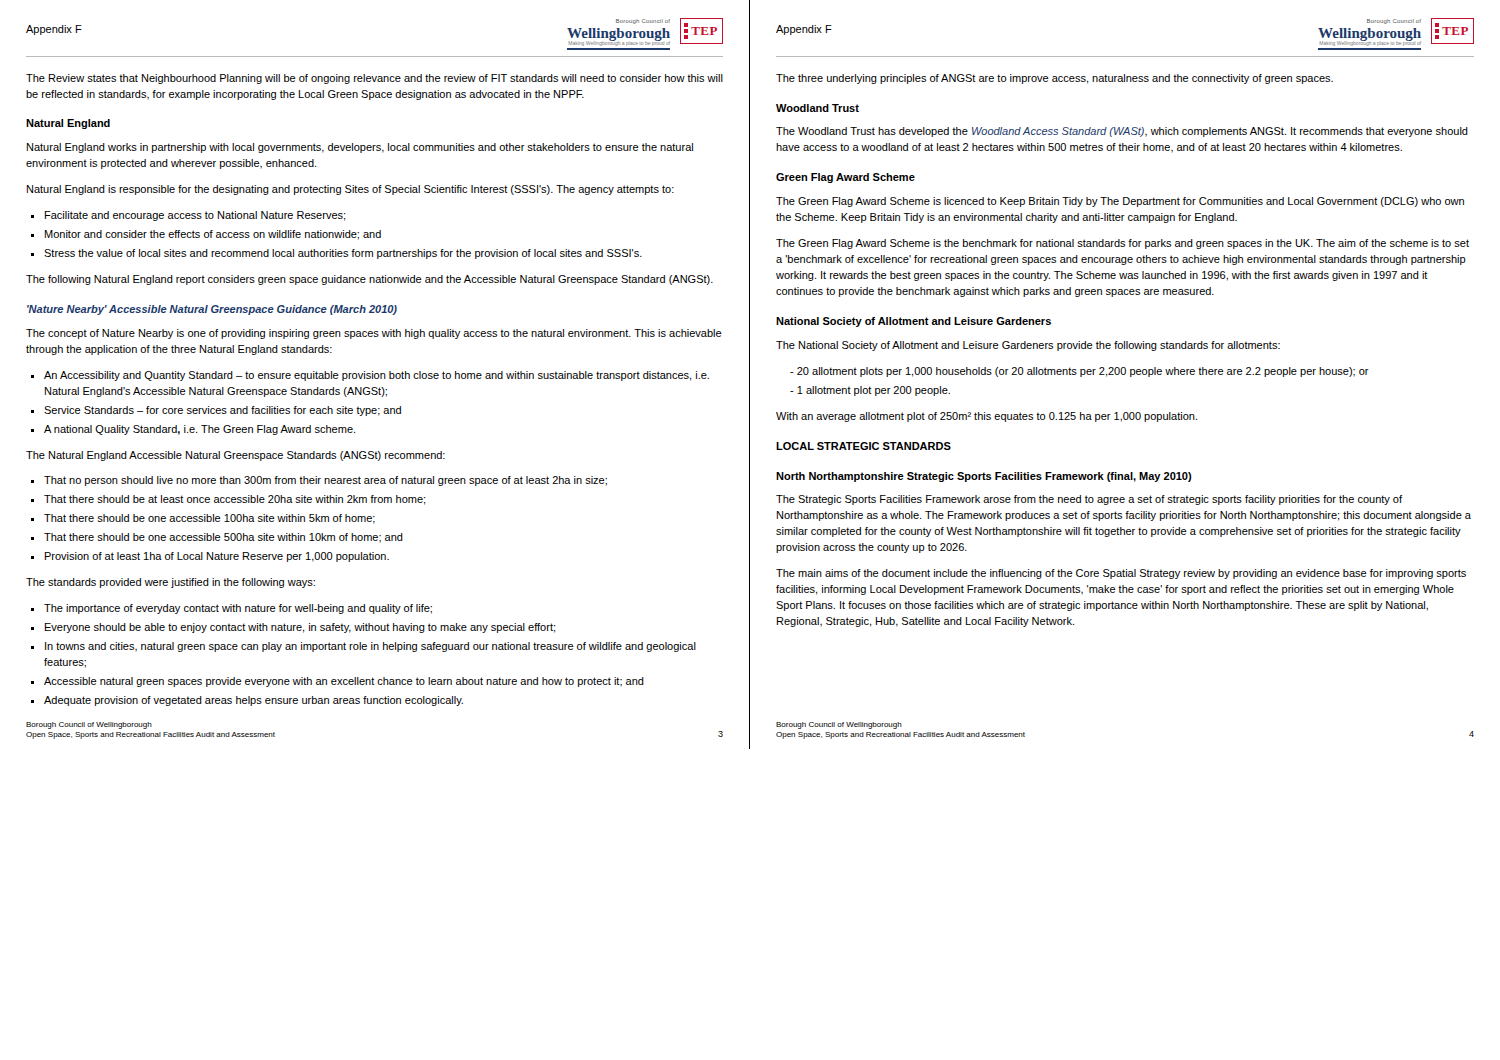Appendix F
Borough Council of
Wellingborough
Making Wellingborough a place to be proud of
TEP
The Review states that Neighbourhood Planning will be of ongoing relevance and the review of FIT standards will need to consider how this will be reflected in standards, for example incorporating the Local Green Space designation as advocated in the NPPF.
Natural England
Natural England works in partnership with local governments, developers, local communities and other stakeholders to ensure the natural environment is protected and wherever possible, enhanced.
Natural England is responsible for the designating and protecting Sites of Special Scientific Interest (SSSI's). The agency attempts to:
Facilitate and encourage access to National Nature Reserves;
Monitor and consider the effects of access on wildlife nationwide; and
Stress the value of local sites and recommend local authorities form partnerships for the provision of local sites and SSSI's.
The following Natural England report considers green space guidance nationwide and the Accessible Natural Greenspace Standard (ANGSt).
'Nature Nearby' Accessible Natural Greenspace Guidance (March 2010)
The concept of Nature Nearby is one of providing inspiring green spaces with high quality access to the natural environment. This is achievable through the application of the three Natural England standards:
An Accessibility and Quantity Standard – to ensure equitable provision both close to home and within sustainable transport distances, i.e. Natural England's Accessible Natural Greenspace Standards (ANGSt);
Service Standards – for core services and facilities for each site type; and
A national Quality Standard, i.e. The Green Flag Award scheme.
The Natural England Accessible Natural Greenspace Standards (ANGSt) recommend:
That no person should live no more than 300m from their nearest area of natural green space of at least 2ha in size;
That there should be at least once accessible 20ha site within 2km from home;
That there should be one accessible 100ha site within 5km of home;
That there should be one accessible 500ha site within 10km of home; and
Provision of at least 1ha of Local Nature Reserve per 1,000 population.
The standards provided were justified in the following ways:
The importance of everyday contact with nature for well-being and quality of life;
Everyone should be able to enjoy contact with nature, in safety, without having to make any special effort;
In towns and cities, natural green space can play an important role in helping safeguard our national treasure of wildlife and geological features;
Accessible natural green spaces provide everyone with an excellent chance to learn about nature and how to protect it; and
Adequate provision of vegetated areas helps ensure urban areas function ecologically.
Borough Council of Wellingborough
Open Space, Sports and Recreational Facilities Audit and Assessment
3
Appendix F
Borough Council of
Wellingborough
Making Wellingborough a place to be proud of
TEP
The three underlying principles of ANGSt are to improve access, naturalness and the connectivity of green spaces.
Woodland Trust
The Woodland Trust has developed the Woodland Access Standard (WASt), which complements ANGSt. It recommends that everyone should have access to a woodland of at least 2 hectares within 500 metres of their home, and of at least 20 hectares within 4 kilometres.
Green Flag Award Scheme
The Green Flag Award Scheme is licenced to Keep Britain Tidy by The Department for Communities and Local Government (DCLG) who own the Scheme. Keep Britain Tidy is an environmental charity and anti-litter campaign for England.
The Green Flag Award Scheme is the benchmark for national standards for parks and green spaces in the UK. The aim of the scheme is to set a 'benchmark of excellence' for recreational green spaces and encourage others to achieve high environmental standards through partnership working. It rewards the best green spaces in the country. The Scheme was launched in 1996, with the first awards given in 1997 and it continues to provide the benchmark against which parks and green spaces are measured.
National Society of Allotment and Leisure Gardeners
The National Society of Allotment and Leisure Gardeners provide the following standards for allotments:
20 allotment plots per 1,000 households (or 20 allotments per 2,200 people where there are 2.2 people per house); or
1 allotment plot per 200 people.
With an average allotment plot of 250m² this equates to 0.125 ha per 1,000 population.
LOCAL STRATEGIC STANDARDS
North Northamptonshire Strategic Sports Facilities Framework (final, May 2010)
The Strategic Sports Facilities Framework arose from the need to agree a set of strategic sports facility priorities for the county of Northamptonshire as a whole. The Framework produces a set of sports facility priorities for North Northamptonshire; this document alongside a similar completed for the county of West Northamptonshire will fit together to provide a comprehensive set of priorities for the strategic facility provision across the county up to 2026.
The main aims of the document include the influencing of the Core Spatial Strategy review by providing an evidence base for improving sports facilities, informing Local Development Framework Documents, 'make the case' for sport and reflect the priorities set out in emerging Whole Sport Plans. It focuses on those facilities which are of strategic importance within North Northamptonshire. These are split by National, Regional, Strategic, Hub, Satellite and Local Facility Network.
Borough Council of Wellingborough
Open Space, Sports and Recreational Facilities Audit and Assessment
4